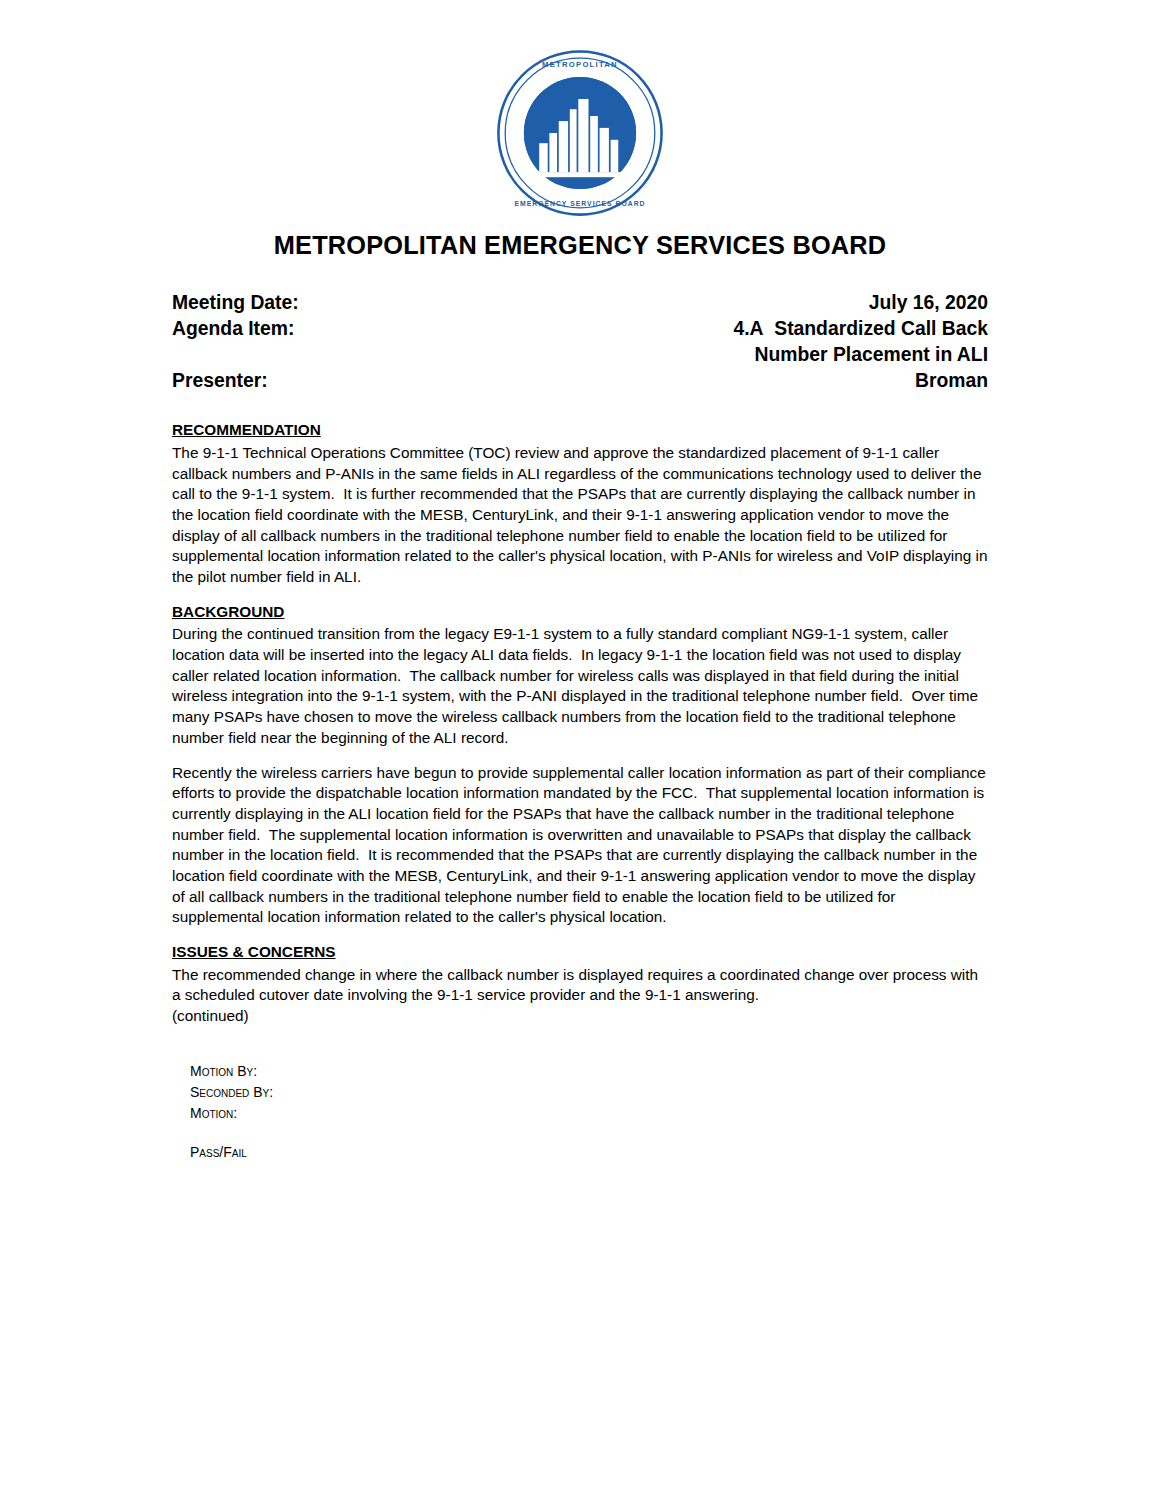METROPOLITAN EMERGENCY SERVICES BOARD
METROPOLITAN EMERGENCY SERVICES BOARD
| Meeting Date: | July 16, 2020 |
| Agenda Item: | 4.A Standardized Call Back Number Placement in ALI |
| Presenter: | Broman |
Recommendation
The 9-1-1 Technical Operations Committee (TOC) review and approve the standardized placement of 9-1-1 caller callback numbers and P-ANIs in the same fields in ALI regardless of the communications technology used to deliver the call to the 9-1-1 system. It is further recommended that the PSAPs that are currently displaying the callback number in the location field coordinate with the MESB, CenturyLink, and their 9-1-1 answering application vendor to move the display of all callback numbers in the traditional telephone number field to enable the location field to be utilized for supplemental location information related to the caller's physical location, with P-ANIs for wireless and VoIP displaying in the pilot number field in ALI.
Background
During the continued transition from the legacy E9-1-1 system to a fully standard compliant NG9-1-1 system, caller location data will be inserted into the legacy ALI data fields. In legacy 9-1-1 the location field was not used to display caller related location information. The callback number for wireless calls was displayed in that field during the initial wireless integration into the 9-1-1 system, with the P-ANI displayed in the traditional telephone number field. Over time many PSAPs have chosen to move the wireless callback numbers from the location field to the traditional telephone number field near the beginning of the ALI record.
Recently the wireless carriers have begun to provide supplemental caller location information as part of their compliance efforts to provide the dispatchable location information mandated by the FCC. That supplemental location information is currently displaying in the ALI location field for the PSAPs that have the callback number in the traditional telephone number field. The supplemental location information is overwritten and unavailable to PSAPs that display the callback number in the location field. It is recommended that the PSAPs that are currently displaying the callback number in the location field coordinate with the MESB, CenturyLink, and their 9-1-1 answering application vendor to move the display of all callback numbers in the traditional telephone number field to enable the location field to be utilized for supplemental location information related to the caller's physical location.
Issues & Concerns
The recommended change in where the callback number is displayed requires a coordinated change over process with a scheduled cutover date involving the 9-1-1 service provider and the 9-1-1 answering.
(continued)
Motion By:
Seconded By:
Motion:
Pass/Fail